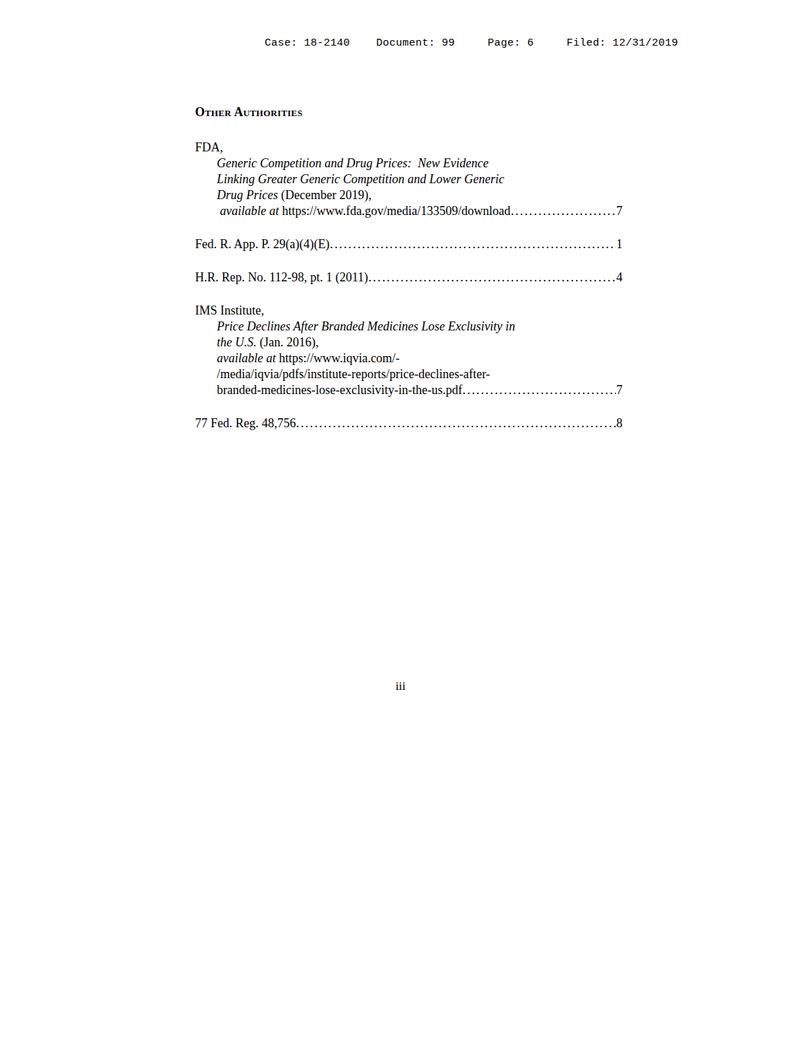Case: 18-2140 Document: 99 Page: 6 Filed: 12/31/2019
Other Authorities
FDA, Generic Competition and Drug Prices: New Evidence Linking Greater Generic Competition and Lower Generic Drug Prices (December 2019), available at https://www.fda.gov/media/133509/download 7
Fed. R. App. P. 29(a)(4)(E) 1
H.R. Rep. No. 112-98, pt. 1 (2011) 4
IMS Institute, Price Declines After Branded Medicines Lose Exclusivity in the U.S. (Jan. 2016), available at https://www.iqvia.com/- /media/iqvia/pdfs/institute-reports/price-declines-after- branded-medicines-lose-exclusivity-in-the-us.pdf 7
77 Fed. Reg. 48,756 8
iii